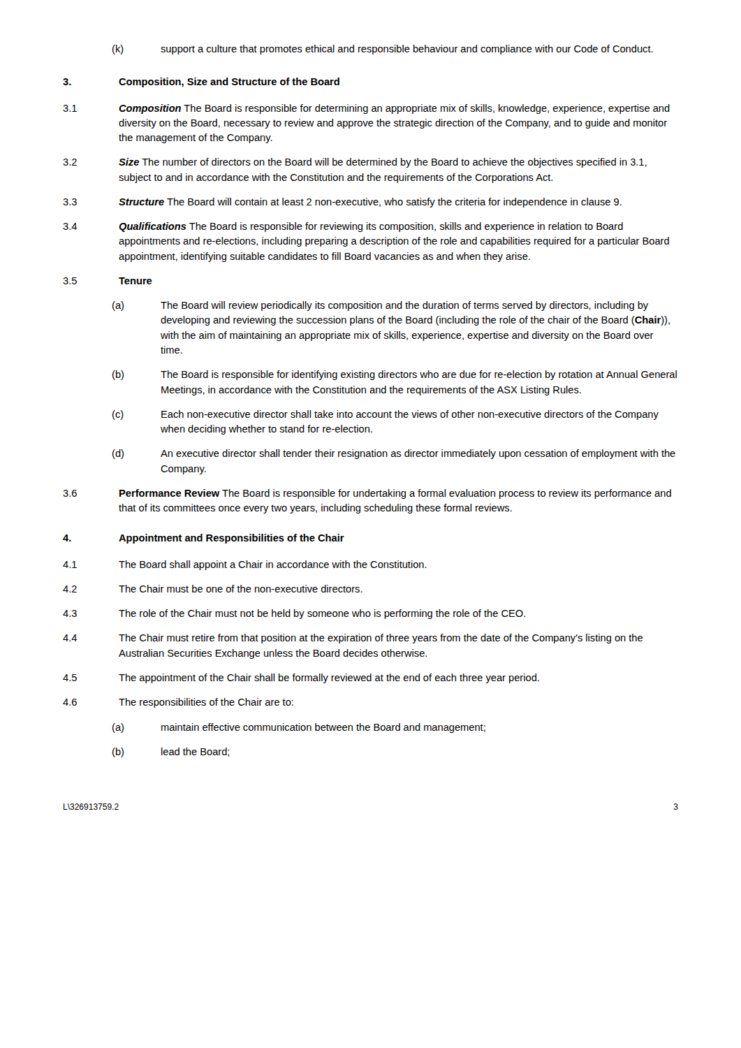(k)
support a culture that promotes ethical and responsible behaviour and compliance with our Code of Conduct.
3.
Composition, Size and Structure of the Board
3.1
Composition The Board is responsible for determining an appropriate mix of skills, knowledge, experience, expertise and diversity on the Board, necessary to review and approve the strategic direction of the Company, and to guide and monitor the management of the Company.
3.2
Size The number of directors on the Board will be determined by the Board to achieve the objectives specified in 3.1, subject to and in accordance with the Constitution and the requirements of the Corporations Act.
3.3
Structure The Board will contain at least 2 non-executive, who satisfy the criteria for independence in clause 9.
3.4
Qualifications The Board is responsible for reviewing its composition, skills and experience in relation to Board appointments and re-elections, including preparing a description of the role and capabilities required for a particular Board appointment, identifying suitable candidates to fill Board vacancies as and when they arise.
3.5
Tenure
(a)
The Board will review periodically its composition and the duration of terms served by directors, including by developing and reviewing the succession plans of the Board (including the role of the chair of the Board (Chair)), with the aim of maintaining an appropriate mix of skills, experience, expertise and diversity on the Board over time.
(b)
The Board is responsible for identifying existing directors who are due for re-election by rotation at Annual General Meetings, in accordance with the Constitution and the requirements of the ASX Listing Rules.
(c)
Each non-executive director shall take into account the views of other non-executive directors of the Company when deciding whether to stand for re-election.
(d)
An executive director shall tender their resignation as director immediately upon cessation of employment with the Company.
3.6
Performance Review The Board is responsible for undertaking a formal evaluation process to review its performance and that of its committees once every two years, including scheduling these formal reviews.
4.
Appointment and Responsibilities of the Chair
4.1
The Board shall appoint a Chair in accordance with the Constitution.
4.2
The Chair must be one of the non-executive directors.
4.3
The role of the Chair must not be held by someone who is performing the role of the CEO.
4.4
The Chair must retire from that position at the expiration of three years from the date of the Company's listing on the Australian Securities Exchange unless the Board decides otherwise.
4.5
The appointment of the Chair shall be formally reviewed at the end of each three year period.
4.6
The responsibilities of the Chair are to:
(a)
maintain effective communication between the Board and management;
(b)
lead the Board;
L\326913759.2
3